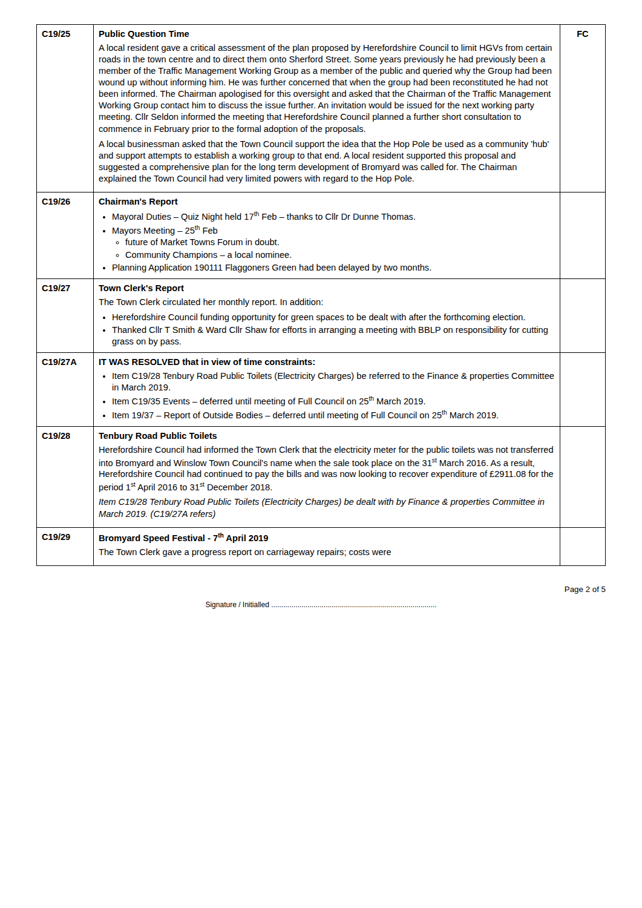| C19/25 | Public Question Time A local resident gave a critical assessment of the plan proposed by Herefordshire Council to limit HGVs from certain roads in the town centre and to direct them onto Sherford Street. Some years previously he had previously been a member of the Traffic Management Working Group as a member of the public and queried why the Group had been wound up without informing him. He was further concerned that when the group had been reconstituted he had not been informed. The Chairman apologised for this oversight and asked that the Chairman of the Traffic Management Working Group contact him to discuss the issue further. An invitation would be issued for the next working party meeting. Cllr Seldon informed the meeting that Herefordshire Council planned a further short consultation to commence in February prior to the formal adoption of the proposals. A local businessman asked that the Town Council support the idea that the Hop Pole be used as a community 'hub' and support attempts to establish a working group to that end. A local resident supported this proposal and suggested a comprehensive plan for the long term development of Bromyard was called for. The Chairman explained the Town Council had very limited powers with regard to the Hop Pole. | FC |
| C19/26 | Chairman's Report Mayoral Duties – Quiz Night held 17 th Feb – thanks to Cllr Dr Dunne Thomas. Mayors Meeting – 25 th Feb future of Market Towns Forum in doubt. Community Champions – a local nominee. Planning Application 190111 Flaggoners Green had been delayed by two months. | |
| C19/27 | Town Clerk's Report The Town Clerk circulated her monthly report. In addition: Herefordshire Council funding opportunity for green spaces to be dealt with after the forthcoming election. Thanked Cllr T Smith & Ward Cllr Shaw for efforts in arranging a meeting with BBLP on responsibility for cutting grass on by pass. | |
| C19/27A | IT WAS RESOLVED that in view of time constraints: Item C19/28 Tenbury Road Public Toilets (Electricity Charges) be referred to the Finance & properties Committee in March 2019. Item C19/35 Events – deferred until meeting of Full Council on 25 th March 2019. Item 19/37 – Report of Outside Bodies – deferred until meeting of Full Council on 25 th March 2019. | |
| C19/28 | Tenbury Road Public Toilets Herefordshire Council had informed the Town Clerk that the electricity meter for the public toilets was not transferred into Bromyard and Winslow Town Council's name when the sale took place on the 31 st March 2016. As a result, Herefordshire Council had continued to pay the bills and was now looking to recover expenditure of £2911.08 for the period 1 st April 2016 to 31 st December 2018. Item C19/28 Tenbury Road Public Toilets (Electricity Charges) be dealt with by Finance & properties Committee in March 2019. (C19/27A refers) | |
| C19/29 | Bromyard Speed Festival - 7 th April 2019 The Town Clerk gave a progress report on carriageway repairs; costs were | |
Page 2 of 5
Signature / Initialled ..................................................................................